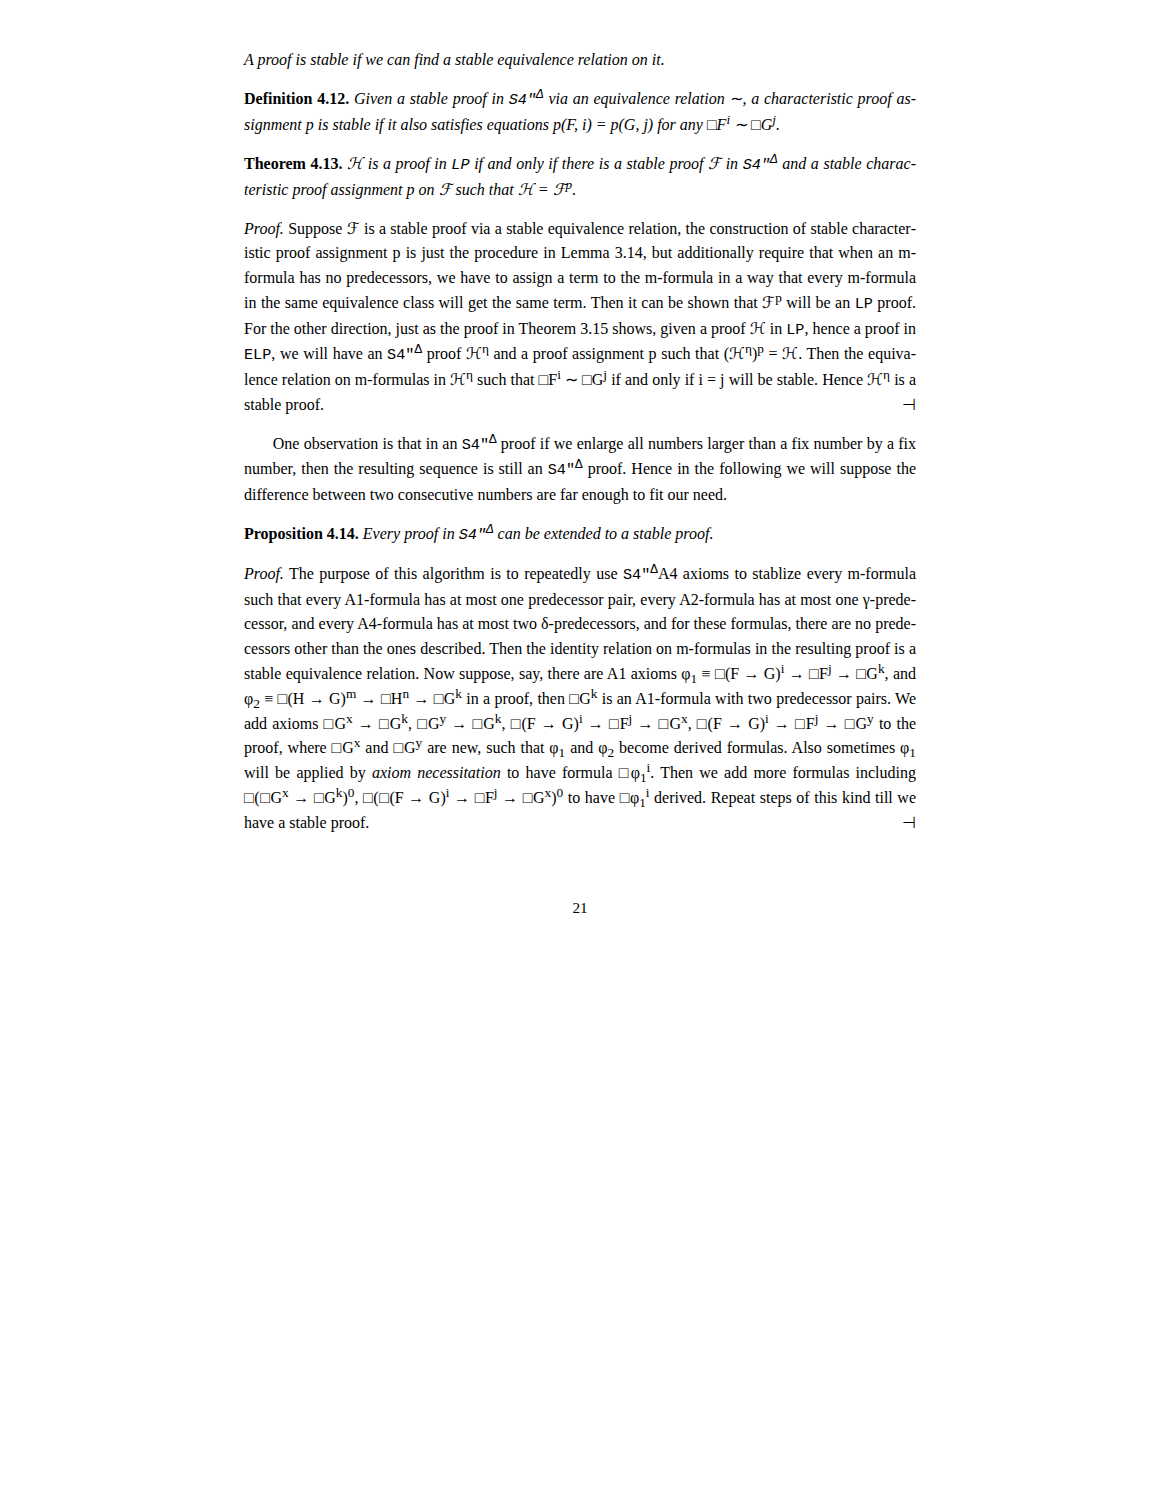A proof is stable if we can find a stable equivalence relation on it.
Definition 4.12. Given a stable proof in S4″Δ via an equivalence relation ∼, a characteristic proof assignment p is stable if it also satisfies equations p(F, i) = p(G, j) for any □Fi ∼ □Gj.
Theorem 4.13. ℋ is a proof in LP if and only if there is a stable proof ℱ in S4″Δ and a stable characteristic proof assignment p on ℱ such that ℋ = ℱp.
Proof. Suppose ℱ is a stable proof via a stable equivalence relation, the construction of stable characteristic proof assignment p is just the procedure in Lemma 3.14, but additionally require that when an m-formula has no predecessors, we have to assign a term to the m-formula in a way that every m-formula in the same equivalence class will get the same term. Then it can be shown that ℱp will be an LP proof. For the other direction, just as the proof in Theorem 3.15 shows, given a proof ℋ in LP, hence a proof in ELP, we will have an S4″Δ proof ℋη and a proof assignment p such that (ℋη)p = ℋ. Then the equivalence relation on m-formulas in ℋη such that □Fi ∼ □Gj if and only if i = j will be stable. Hence ℋη is a stable proof. ⊣
One observation is that in an S4″Δ proof if we enlarge all numbers larger than a fix number by a fix number, then the resulting sequence is still an S4″Δ proof. Hence in the following we will suppose the difference between two consecutive numbers are far enough to fit our need.
Proposition 4.14. Every proof in S4″Δ can be extended to a stable proof.
Proof. The purpose of this algorithm is to repeatedly use S4″ΔA4 axioms to stablize every m-formula such that every A1-formula has at most one predecessor pair, every A2-formula has at most one γ-predecessor, and every A4-formula has at most two δ-predecessors, and for these formulas, there are no predecessors other than the ones described. Then the identity relation on m-formulas in the resulting proof is a stable equivalence relation. Now suppose, say, there are A1 axioms φ1 ≡ □(F → G)i → □Fj → □Gk, and φ2 ≡ □(H → G)m → □Hn → □Gk in a proof, then □Gk is an A1-formula with two predecessor pairs. We add axioms □Gx → □Gk, □Gy → □Gk, □(F → G)i → □Fj → □Gx, □(F → G)i → □Fj → □Gy to the proof, where □Gx and □Gy are new, such that φ1 and φ2 become derived formulas. Also sometimes φ1 will be applied by axiom necessitation to have formula □φ1i. Then we add more formulas including □(□Gx → □Gk)0, □(□(F → G)i → □Fj → □Gx)0 to have □φ1i derived. Repeat steps of this kind till we have a stable proof. ⊣
21